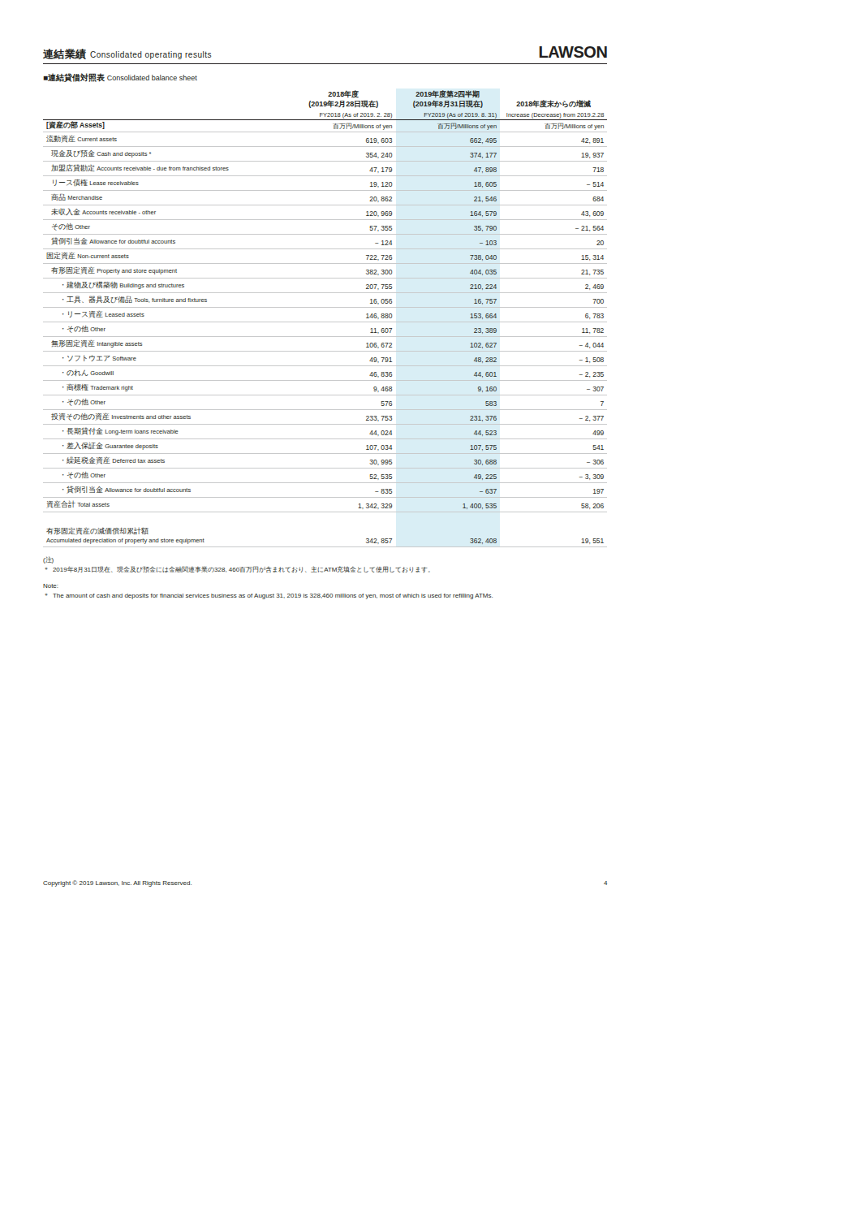連結業績Consolidated operating results
LAWSON
■連結貸借対照表 Consolidated balance sheet
| | 2018年度 (2019年2月28日現在) | 2019年度第2四半期 (2019年8月31日現在) | 2018年度末からの増減 |
| --- | --- | --- | --- |
| | FY2018 (As of 2019. 2. 28) | FY2019 (As of 2019. 8. 31) | Increase (Decrease) from 2019.2.28 |
| [資産の部 Assets] | 百万円/Millions of yen | 百万円/Millions of yen | 百万円/Millions of yen |
| 流動資産 Current assets | 619, 603 | 662, 495 | 42, 891 |
| 現金及び預金 Cash and deposits * | 354, 240 | 374, 177 | 19, 937 |
| 加盟店貸勘定 Accounts receivable - due from franchised stores | 47, 179 | 47, 898 | 718 |
| リース債権 Lease receivables | 19, 120 | 18, 605 | − 514 |
| 商品 Merchandise | 20, 862 | 21, 546 | 684 |
| 未収入金 Accounts receivable - other | 120, 969 | 164, 579 | 43, 609 |
| その他 Other | 57, 355 | 35, 790 | − 21, 564 |
| 貸倒引当金 Allowance for doubtful accounts | − 124 | − 103 | 20 |
| 固定資産 Non-current assets | 722, 726 | 738, 040 | 15, 314 |
| 有形固定資産 Property and store equipment | 382, 300 | 404, 035 | 21, 735 |
| ・建物及び構築物 Buildings and structures | 207, 755 | 210, 224 | 2, 469 |
| ・工具、器具及び備品 Tools, furniture and fixtures | 16, 056 | 16, 757 | 700 |
| ・リース資産 Leased assets | 146, 880 | 153, 664 | 6, 783 |
| ・その他 Other | 11, 607 | 23, 389 | 11, 782 |
| 無形固定資産 Intangible assets | 106, 672 | 102, 627 | − 4, 044 |
| ・ソフトウエア Software | 49, 791 | 48, 282 | − 1, 508 |
| ・のれん Goodwill | 46, 836 | 44, 601 | − 2, 235 |
| ・商標権 Trademark right | 9, 468 | 9, 160 | − 307 |
| ・その他 Other | 576 | 583 | 7 |
| 投資その他の資産 Investments and other assets | 233, 753 | 231, 376 | − 2, 377 |
| ・長期貸付金 Long-term loans receivable | 44, 024 | 44, 523 | 499 |
| ・差入保証金 Guarantee deposits | 107, 034 | 107, 575 | 541 |
| ・繰延税金資産 Deferred tax assets | 30, 995 | 30, 688 | − 306 |
| ・その他 Other | 52, 535 | 49, 225 | − 3, 309 |
| ・貸倒引当金 Allowance for doubtful accounts | − 835 | − 637 | 197 |
| 資産合計 Total assets | 1, 342, 329 | 1, 400, 535 | 58, 206 |
| 有形固定資産の減価償却累計額 Accumulated depreciation of property and store equipment | 342, 857 | 362, 408 | 19, 551 |
(注)
＊2019年8月31日現在、現金及び預金には金融関連事業の328, 460百万円が含まれており、主にATM充填金として使用しております。
Note:
＊The amount of cash and deposits for financial services business as of August 31, 2019 is 328,460 millions of yen, most of which is used for refilling ATMs.
Copyright © 2019 Lawson, Inc. All Rights Reserved.
4